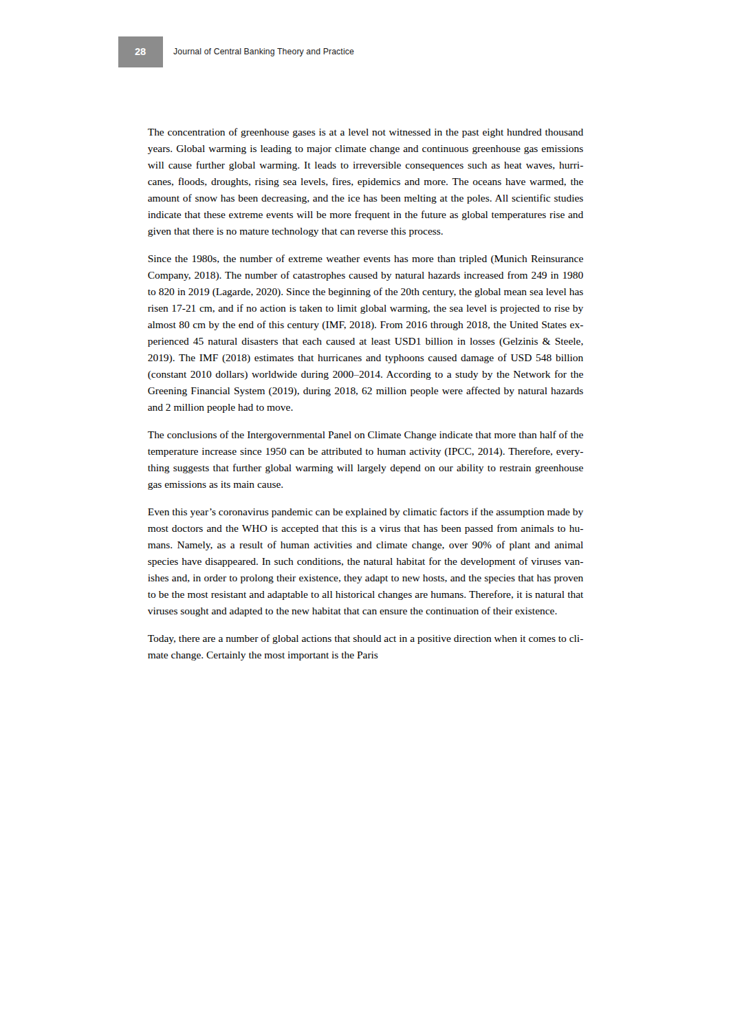28
Journal of Central Banking Theory and Practice
The concentration of greenhouse gases is at a level not witnessed in the past eight hundred thousand years. Global warming is leading to major climate change and continuous greenhouse gas emissions will cause further global warming. It leads to irreversible consequences such as heat waves, hurricanes, floods, droughts, rising sea levels, fires, epidemics and more. The oceans have warmed, the amount of snow has been decreasing, and the ice has been melting at the poles. All scientific studies indicate that these extreme events will be more frequent in the future as global temperatures rise and given that there is no mature technology that can reverse this process.
Since the 1980s, the number of extreme weather events has more than tripled (Munich Reinsurance Company, 2018). The number of catastrophes caused by natural hazards increased from 249 in 1980 to 820 in 2019 (Lagarde, 2020). Since the beginning of the 20th century, the global mean sea level has risen 17-21 cm, and if no action is taken to limit global warming, the sea level is projected to rise by almost 80 cm by the end of this century (IMF, 2018). From 2016 through 2018, the United States experienced 45 natural disasters that each caused at least USD1 billion in losses (Gelzinis & Steele, 2019). The IMF (2018) estimates that hurricanes and typhoons caused damage of USD 548 billion (constant 2010 dollars) worldwide during 2000–2014. According to a study by the Network for the Greening Financial System (2019), during 2018, 62 million people were affected by natural hazards and 2 million people had to move.
The conclusions of the Intergovernmental Panel on Climate Change indicate that more than half of the temperature increase since 1950 can be attributed to human activity (IPCC, 2014). Therefore, everything suggests that further global warming will largely depend on our ability to restrain greenhouse gas emissions as its main cause.
Even this year’s coronavirus pandemic can be explained by climatic factors if the assumption made by most doctors and the WHO is accepted that this is a virus that has been passed from animals to humans. Namely, as a result of human activities and climate change, over 90% of plant and animal species have disappeared. In such conditions, the natural habitat for the development of viruses vanishes and, in order to prolong their existence, they adapt to new hosts, and the species that has proven to be the most resistant and adaptable to all historical changes are humans. Therefore, it is natural that viruses sought and adapted to the new habitat that can ensure the continuation of their existence.
Today, there are a number of global actions that should act in a positive direction when it comes to climate change. Certainly the most important is the Paris